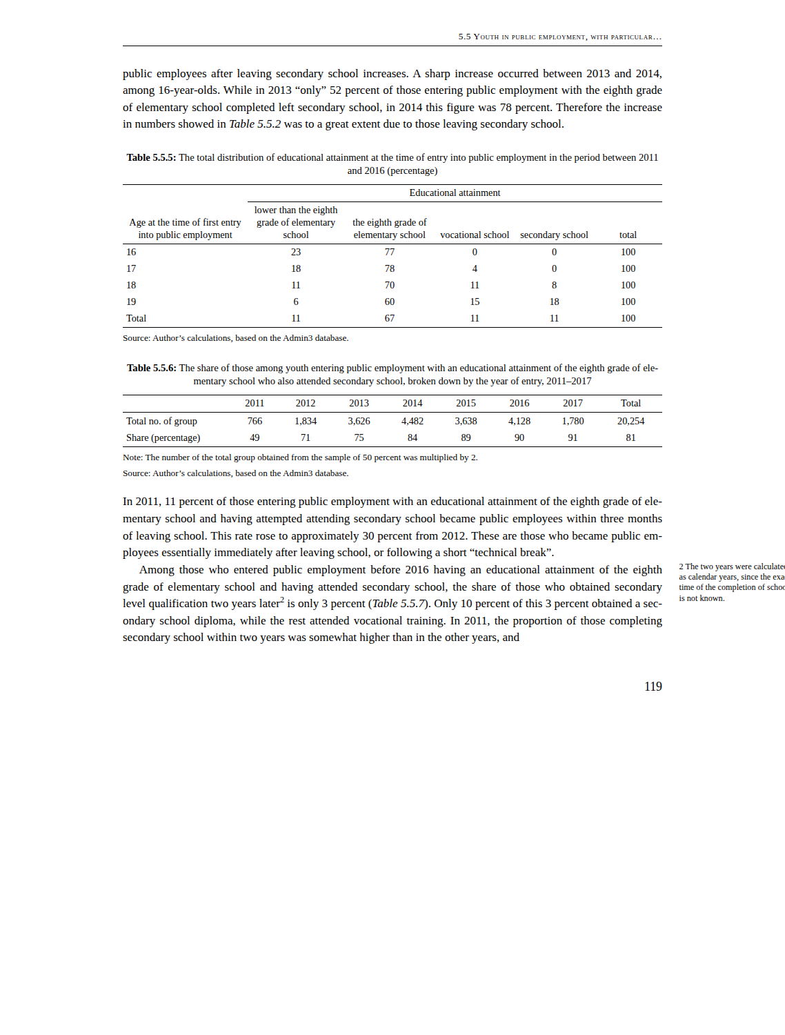5.5 Youth in public employment, with particular…
public employees after leaving secondary school increases. A sharp increase occurred between 2013 and 2014, among 16-year-olds. While in 2013 “only” 52 percent of those entering public employment with the eighth grade of elementary school completed left secondary school, in 2014 this figure was 78 percent. Therefore the increase in numbers showed in Table 5.5.2 was to a great extent due to those leaving secondary school.
Table 5.5.5: The total distribution of educational attainment at the time of entry into public employment in the period between 2011 and 2016 (percentage)
| | Educational attainment |
| --- | --- |
| Age at the time of first entry into public employment | lower than the eighth grade of elementary school | the eighth grade of elementary school | vocational school | secondary school | total |
| 16 | 23 | 77 | 0 | 0 | 100 |
| 17 | 18 | 78 | 4 | 0 | 100 |
| 18 | 11 | 70 | 11 | 8 | 100 |
| 19 | 6 | 60 | 15 | 18 | 100 |
| Total | 11 | 67 | 11 | 11 | 100 |
Source: Author’s calculations, based on the Admin3 database.
Table 5.5.6: The share of those among youth entering public employment with an educational attainment of the eighth grade of elementary school who also attended secondary school, broken down by the year of entry, 2011–2017
| | 2011 | 2012 | 2013 | 2014 | 2015 | 2016 | 2017 | Total |
| --- | --- | --- | --- | --- | --- | --- | --- | --- |
| Total no. of group | 766 | 1,834 | 3,626 | 4,482 | 3,638 | 4,128 | 1,780 | 20,254 |
| Share (percentage) | 49 | 71 | 75 | 84 | 89 | 90 | 91 | 81 |
Note: The number of the total group obtained from the sample of 50 percent was multiplied by 2.
Source: Author’s calculations, based on the Admin3 database.
In 2011, 11 percent of those entering public employment with an educational attainment of the eighth grade of elementary school and having attempted attending secondary school became public employees within three months of leaving school. This rate rose to approximately 30 percent from 2012. These are those who became public employees essentially immediately after leaving school, or following a short “technical break”.
Among those who entered public employment before 2016 having an educational attainment of the eighth grade of elementary school and having attended secondary school, the share of those who obtained secondary level qualification two years later2 is only 3 percent (Table 5.5.7). Only 10 percent of this 3 percent obtained a secondary school diploma, while the rest attended vocational training. In 2011, the proportion of those completing secondary school within two years was somewhat higher than in the other years, and
2 The two years were calculated as calendar years, since the exact time of the completion of school is not known.
119